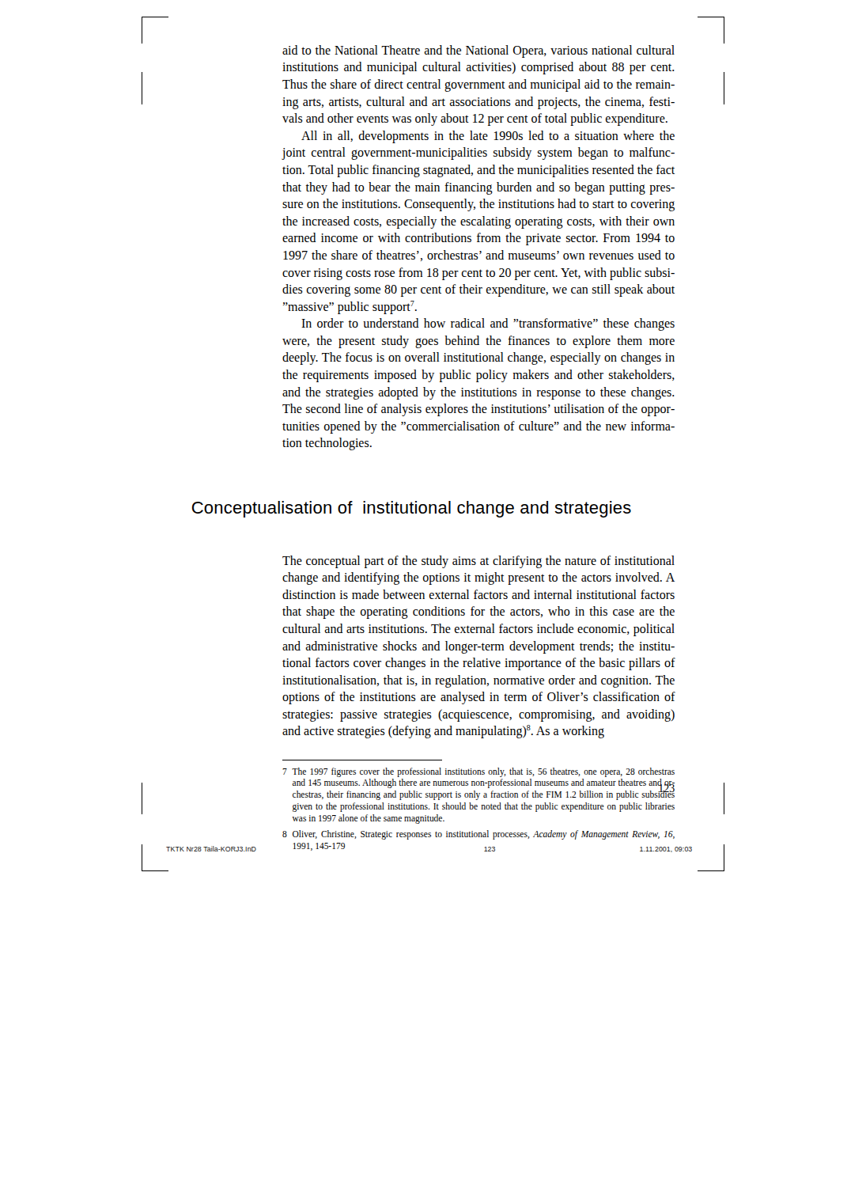aid to the National Theatre and the National Opera, various national cultural institutions and municipal cultural activities) comprised about 88 per cent. Thus the share of direct central government and municipal aid to the remaining arts, artists, cultural and art associations and projects, the cinema, festivals and other events was only about 12 per cent of total public expenditure.
All in all, developments in the late 1990s led to a situation where the joint central government-municipalities subsidy system began to malfunction. Total public financing stagnated, and the municipalities resented the fact that they had to bear the main financing burden and so began putting pressure on the institutions. Consequently, the institutions had to start to covering the increased costs, especially the escalating operating costs, with their own earned income or with contributions from the private sector. From 1994 to 1997 the share of theatres’, orchestras’ and museums’ own revenues used to cover rising costs rose from 18 per cent to 20 per cent. Yet, with public subsidies covering some 80 per cent of their expenditure, we can still speak about ”massive” public support7.
In order to understand how radical and ”transformative” these changes were, the present study goes behind the finances to explore them more deeply. The focus is on overall institutional change, especially on changes in the requirements imposed by public policy makers and other stakeholders, and the strategies adopted by the institutions in response to these changes. The second line of analysis explores the institutions’ utilisation of the opportunities opened by the ”commercialisation of culture” and the new information technologies.
Conceptualisation of institutional change and strategies
The conceptual part of the study aims at clarifying the nature of institutional change and identifying the options it might present to the actors involved. A distinction is made between external factors and internal institutional factors that shape the operating conditions for the actors, who in this case are the cultural and arts institutions. The external factors include economic, political and administrative shocks and longer-term development trends; the institutional factors cover changes in the relative importance of the basic pillars of institutionalisation, that is, in regulation, normative order and cognition. The options of the institutions are analysed in term of Oliver’s classification of strategies: passive strategies (acquiescence, compromising, and avoiding) and active strategies (defying and manipulating)8. As a working
7
The 1997 figures cover the professional institutions only, that is, 56 theatres, one opera, 28 orchestras and 145 museums. Although there are numerous non-professional museums and amateur theatres and orchestras, their financing and public support is only a fraction of the FIM 1.2 billion in public subsidies given to the professional institutions. It should be noted that the public expenditure on public libraries was in 1997 alone of the same magnitude.
8
Oliver, Christine, Strategic responses to institutional processes, Academy of Management Review, 16, 1991, 145-179
123
TKTK Nr28 Taila-KORJ3.InD 123 1.11.2001, 09:03